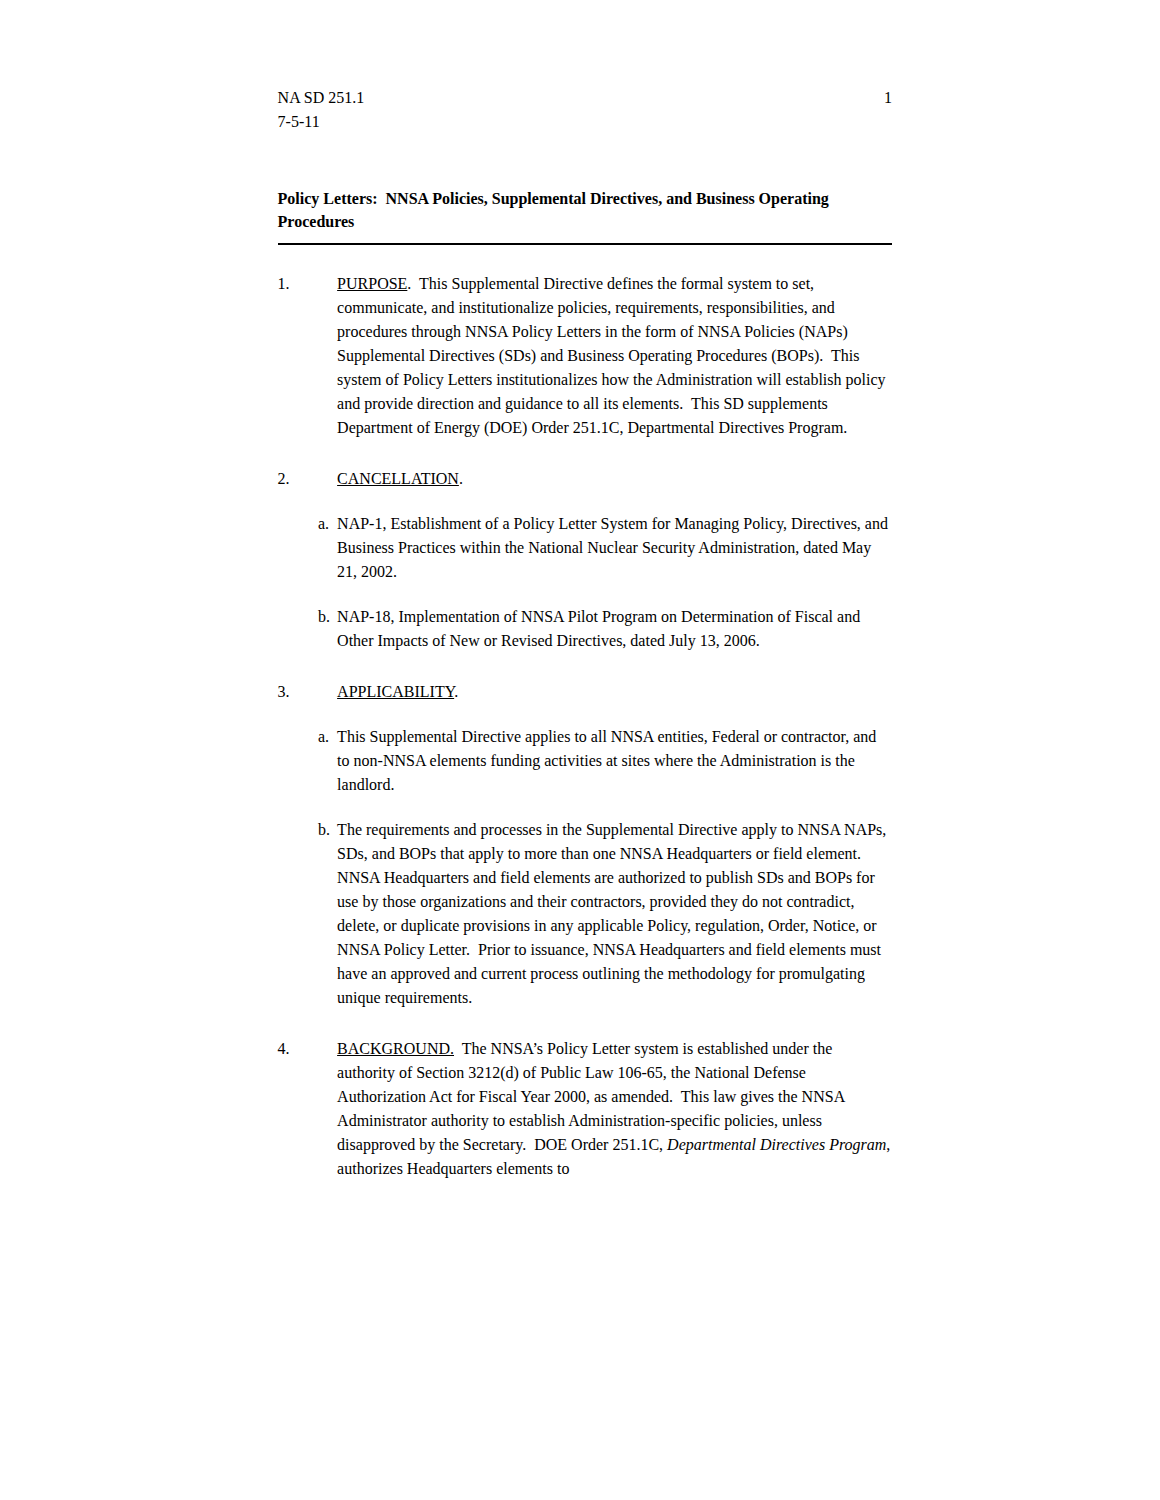NA SD 251.1 7-5-11
1
Policy Letters: NNSA Policies, Supplemental Directives, and Business Operating Procedures
1.
PURPOSE. This Supplemental Directive defines the formal system to set, communicate, and institutionalize policies, requirements, responsibilities, and procedures through NNSA Policy Letters in the form of NNSA Policies (NAPs) Supplemental Directives (SDs) and Business Operating Procedures (BOPs). This system of Policy Letters institutionalizes how the Administration will establish policy and provide direction and guidance to all its elements. This SD supplements Department of Energy (DOE) Order 251.1C, Departmental Directives Program.
2.
CANCELLATION.
a.
NAP-1, Establishment of a Policy Letter System for Managing Policy, Directives, and Business Practices within the National Nuclear Security Administration, dated May 21, 2002.
b.
NAP-18, Implementation of NNSA Pilot Program on Determination of Fiscal and Other Impacts of New or Revised Directives, dated July 13, 2006.
3.
APPLICABILITY.
a.
This Supplemental Directive applies to all NNSA entities, Federal or contractor, and to non-NNSA elements funding activities at sites where the Administration is the landlord.
b.
The requirements and processes in the Supplemental Directive apply to NNSA NAPs, SDs, and BOPs that apply to more than one NNSA Headquarters or field element. NNSA Headquarters and field elements are authorized to publish SDs and BOPs for use by those organizations and their contractors, provided they do not contradict, delete, or duplicate provisions in any applicable Policy, regulation, Order, Notice, or NNSA Policy Letter. Prior to issuance, NNSA Headquarters and field elements must have an approved and current process outlining the methodology for promulgating unique requirements.
4.
BACKGROUND. The NNSA’s Policy Letter system is established under the authority of Section 3212(d) of Public Law 106-65, the National Defense Authorization Act for Fiscal Year 2000, as amended. This law gives the NNSA Administrator authority to establish Administration-specific policies, unless disapproved by the Secretary. DOE Order 251.1C, Departmental Directives Program, authorizes Headquarters elements to